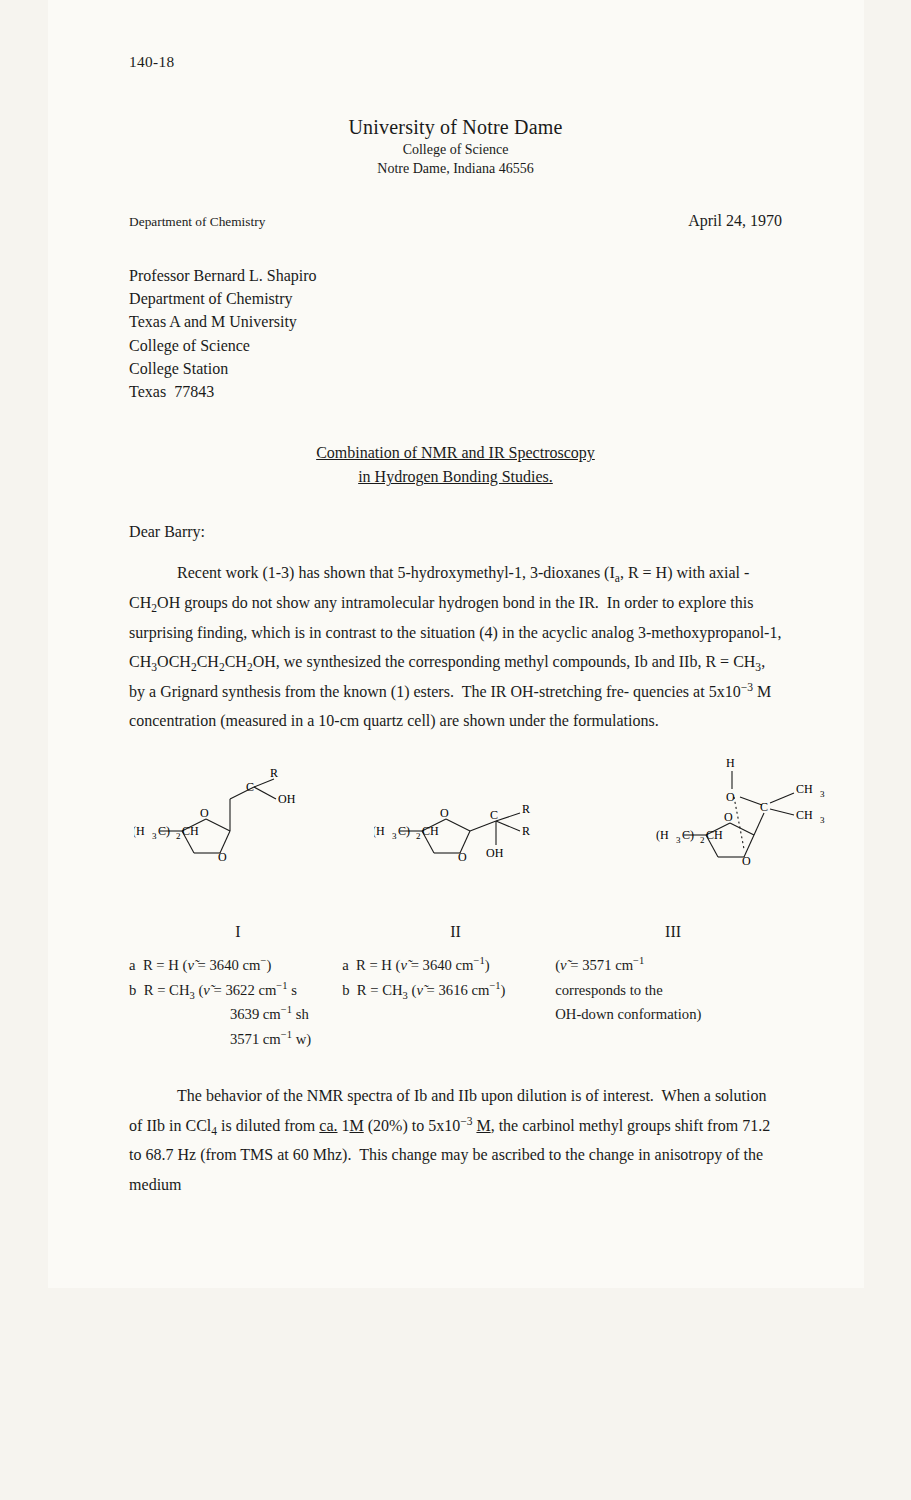140-18
University of Notre Dame
College of Science
Notre Dame, Indiana 46556
Department of Chemistry
April 24, 1970
Professor Bernard L. Shapiro
Department of Chemistry
Texas A and M University
College of Science
College Station
Texas 77843
Combination of NMR and IR Spectroscopy
in Hydrogen Bonding Studies.
Dear Barry:
Recent work (1-3) has shown that 5-hydroxymethyl-1, 3-dioxanes (Ia, R = H) with axial -CH2OH groups do not show any intramolecular hydrogen bond in the IR. In order to explore this surprising finding, which is in contrast to the situation (4) in the acyclic analog 3-methoxypropanol-1, CH3OCH2CH2CH2OH, we synthesized the corresponding methyl compounds, Ib and IIb, R = CH3, by a Grignard synthesis from the known (1) esters. The IR OH-stretching fre- quencies at 5x10−3 M concentration (measured in a 10-cm quartz cell) are shown under the formulations.
R OH C O O (H 3 C) 2 CH
C R R OH O O (H 3 C) 2 CH
H O C CH 3 CH 3 O O (H 3 C) 2 CH
I II III
a R = H (ν̃ = 3640 cm−)
b R = CH3 (ν̃ = 3622 cm−1 s
3639 cm−1 sh
3571 cm−1 w)
a R = H (ν̃ = 3640 cm−1)
b R = CH3 (ν̃ = 3616 cm−1)
(ν̃ = 3571 cm−1
corresponds to the
OH-down conformation)
The behavior of the NMR spectra of Ib and IIb upon dilution is of interest. When a solution of IIb in CCl4 is diluted from ca. 1M (20%) to 5x10−3 M, the carbinol methyl groups shift from 71.2 to 68.7 Hz (from TMS at 60 Mhz). This change may be ascribed to the change in anisotropy of the medium